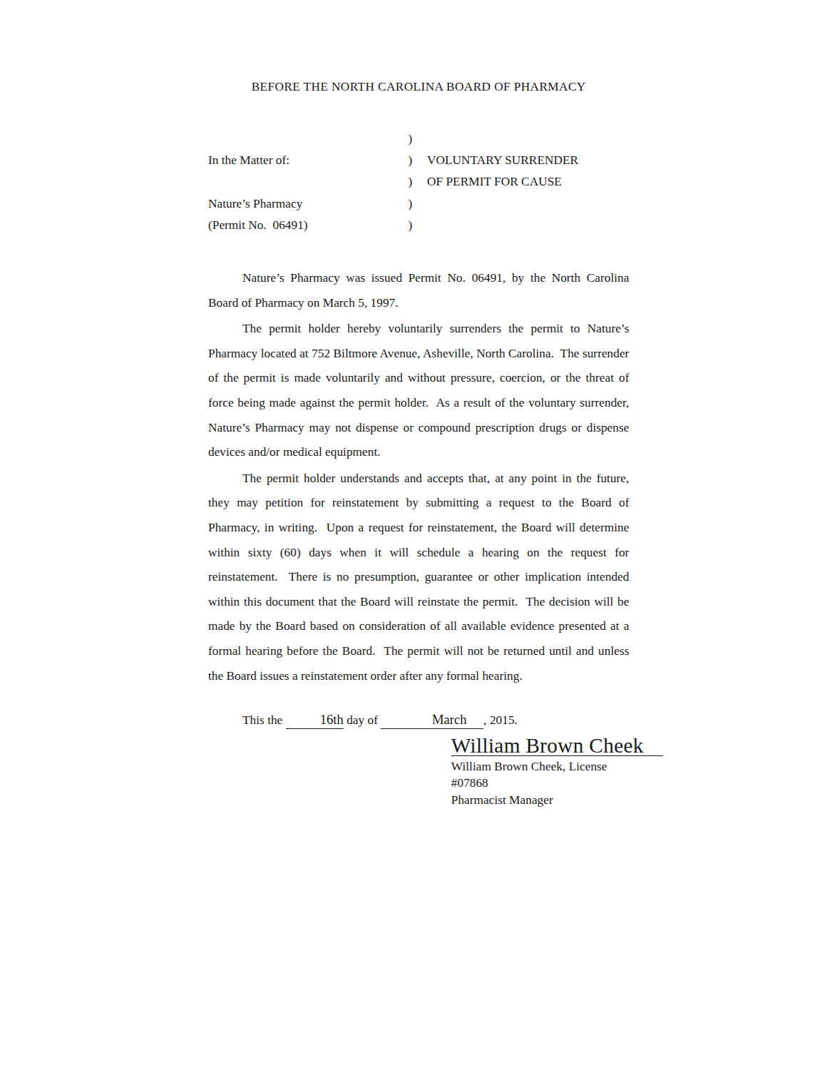BEFORE THE NORTH CAROLINA BOARD OF PHARMACY
| | ) | |
| In the Matter of: | ) | VOLUNTARY SURRENDER |
| | ) | OF PERMIT FOR CAUSE |
| Nature’s Pharmacy | ) | |
| (Permit No. 06491) | ) | |
Nature’s Pharmacy was issued Permit No. 06491, by the North Carolina Board of Pharmacy on March 5, 1997.
The permit holder hereby voluntarily surrenders the permit to Nature’s Pharmacy located at 752 Biltmore Avenue, Asheville, North Carolina. The surrender of the permit is made voluntarily and without pressure, coercion, or the threat of force being made against the permit holder. As a result of the voluntary surrender, Nature’s Pharmacy may not dispense or compound prescription drugs or dispense devices and/or medical equipment.
The permit holder understands and accepts that, at any point in the future, they may petition for reinstatement by submitting a request to the Board of Pharmacy, in writing. Upon a request for reinstatement, the Board will determine within sixty (60) days when it will schedule a hearing on the request for reinstatement. There is no presumption, guarantee or other implication intended within this document that the Board will reinstate the permit. The decision will be made by the Board based on consideration of all available evidence presented at a formal hearing before the Board. The permit will not be returned until and unless the Board issues a reinstatement order after any formal hearing.
This the 16th day of March, 2015.
William Brown Cheek
William Brown Cheek, License #07868
Pharmacist Manager